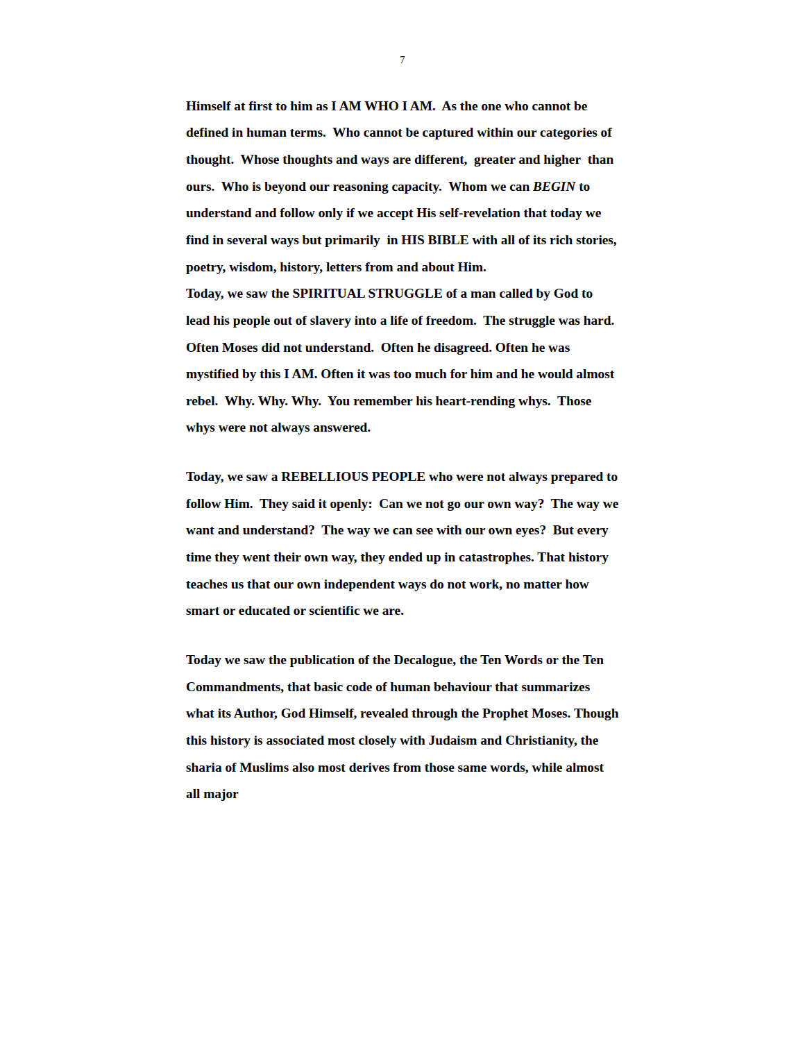7
Himself at first to him as I AM WHO I AM. As the one who cannot be defined in human terms. Who cannot be captured within our categories of thought. Whose thoughts and ways are different, greater and higher than ours. Who is beyond our reasoning capacity. Whom we can BEGIN to understand and follow only if we accept His self-revelation that today we find in several ways but primarily in HIS BIBLE with all of its rich stories, poetry, wisdom, history, letters from and about Him.
Today, we saw the SPIRITUAL STRUGGLE of a man called by God to lead his people out of slavery into a life of freedom. The struggle was hard. Often Moses did not understand. Often he disagreed. Often he was mystified by this I AM. Often it was too much for him and he would almost rebel. Why. Why. Why. You remember his heart-rending whys. Those whys were not always answered.
Today, we saw a REBELLIOUS PEOPLE who were not always prepared to follow Him. They said it openly: Can we not go our own way? The way we want and understand? The way we can see with our own eyes? But every time they went their own way, they ended up in catastrophes. That history teaches us that our own independent ways do not work, no matter how smart or educated or scientific we are.
Today we saw the publication of the Decalogue, the Ten Words or the Ten Commandments, that basic code of human behaviour that summarizes what its Author, God Himself, revealed through the Prophet Moses. Though this history is associated most closely with Judaism and Christianity, the sharia of Muslims also most derives from those same words, while almost all major